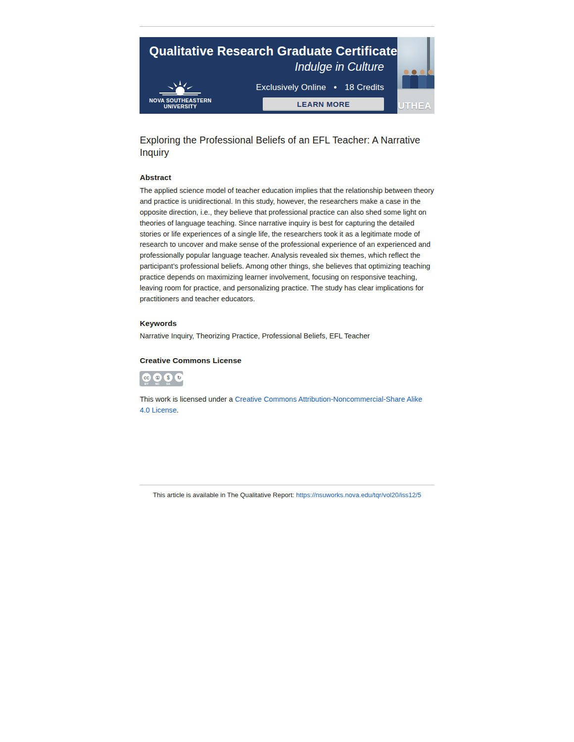Qualitative Research Graduate Certificate
Indulge in Culture
NOVA SOUTHEASTERN
UNIVERSITY
Exclusively Online 18 Credits
LEARN MORE
NOVA SOUTHEA
Exploring the Professional Beliefs of an EFL Teacher: A Narrative Inquiry
Abstract
The applied science model of teacher education implies that the relationship between theory and practice is unidirectional. In this study, however, the researchers make a case in the opposite direction, i.e., they believe that professional practice can also shed some light on theories of language teaching. Since narrative inquiry is best for capturing the detailed stories or life experiences of a single life, the researchers took it as a legitimate mode of research to uncover and make sense of the professional experience of an experienced and professionally popular language teacher. Analysis revealed six themes, which reflect the participant’s professional beliefs. Among other things, she believes that optimizing teaching practice depends on maximizing learner involvement, focusing on responsive teaching, leaving room for practice, and personalizing practice. The study has clear implications for practitioners and teacher educators.
Keywords
Narrative Inquiry, Theorizing Practice, Professional Beliefs, EFL Teacher
Creative Commons License
cc ① $ ↻ BY NC SA
This work is licensed under a Creative Commons Attribution-Noncommercial-Share Alike 4.0 License.
This article is available in The Qualitative Report: https://nsuworks.nova.edu/tqr/vol20/iss12/5